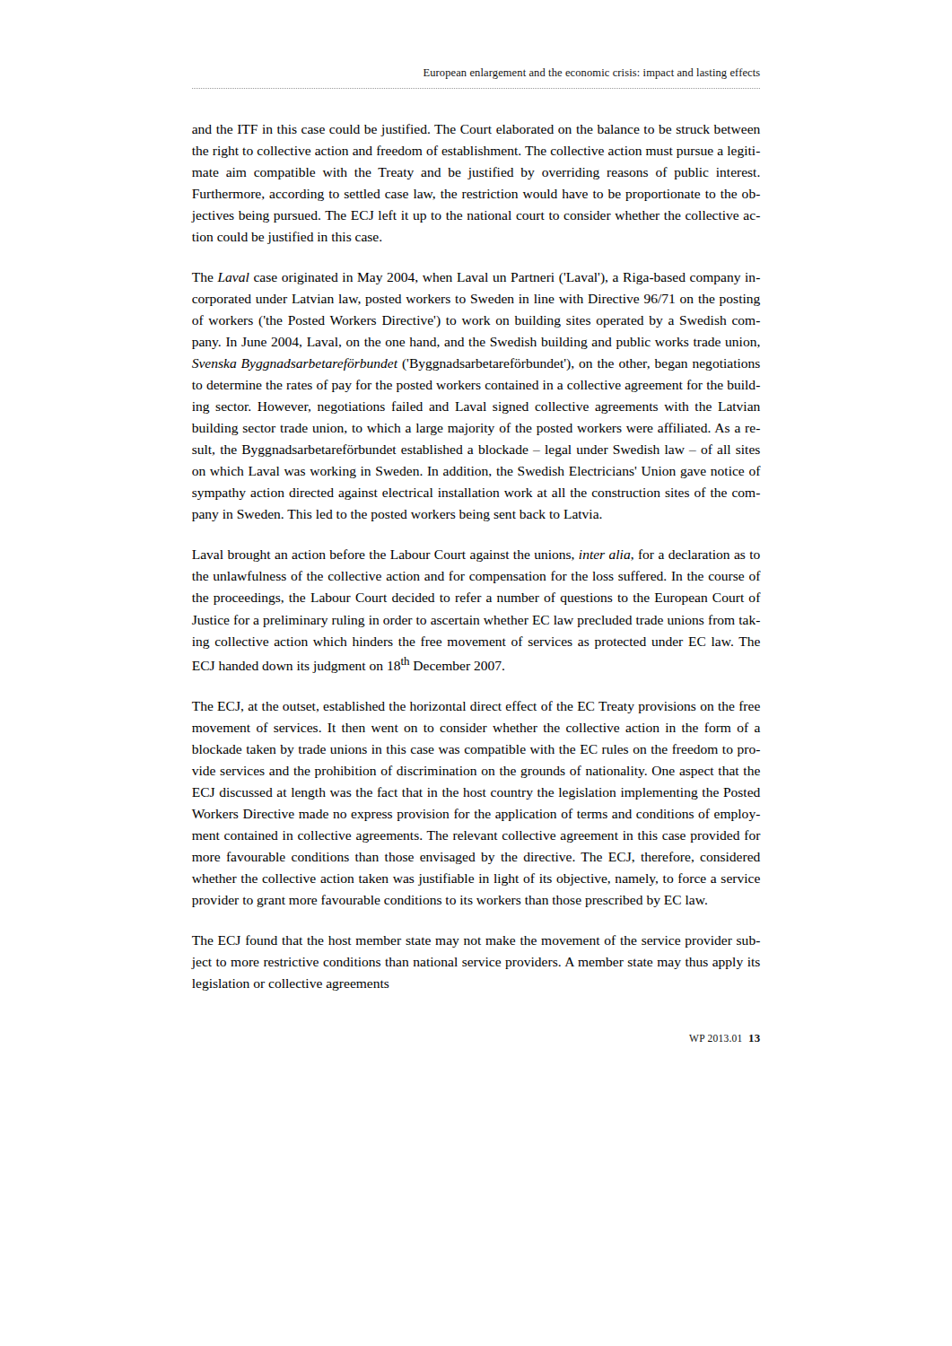European enlargement and the economic crisis: impact and lasting effects
and the ITF in this case could be justified. The Court elaborated on the balance to be struck between the right to collective action and freedom of establishment. The collective action must pursue a legitimate aim compatible with the Treaty and be justified by overriding reasons of public interest. Furthermore, according to settled case law, the restriction would have to be proportionate to the objectives being pursued. The ECJ left it up to the national court to consider whether the collective action could be justified in this case.
The Laval case originated in May 2004, when Laval un Partneri ('Laval'), a Riga-based company incorporated under Latvian law, posted workers to Sweden in line with Directive 96/71 on the posting of workers ('the Posted Workers Directive') to work on building sites operated by a Swedish company. In June 2004, Laval, on the one hand, and the Swedish building and public works trade union, Svenska Byggnadsarbetareförbundet ('Byggnadsarbetareförbundet'), on the other, began negotiations to determine the rates of pay for the posted workers contained in a collective agreement for the building sector. However, negotiations failed and Laval signed collective agreements with the Latvian building sector trade union, to which a large majority of the posted workers were affiliated. As a result, the Byggnadsarbetareförbundet established a blockade – legal under Swedish law – of all sites on which Laval was working in Sweden. In addition, the Swedish Electricians' Union gave notice of sympathy action directed against electrical installation work at all the construction sites of the company in Sweden. This led to the posted workers being sent back to Latvia.
Laval brought an action before the Labour Court against the unions, inter alia, for a declaration as to the unlawfulness of the collective action and for compensation for the loss suffered. In the course of the proceedings, the Labour Court decided to refer a number of questions to the European Court of Justice for a preliminary ruling in order to ascertain whether EC law precluded trade unions from taking collective action which hinders the free movement of services as protected under EC law. The ECJ handed down its judgment on 18th December 2007.
The ECJ, at the outset, established the horizontal direct effect of the EC Treaty provisions on the free movement of services. It then went on to consider whether the collective action in the form of a blockade taken by trade unions in this case was compatible with the EC rules on the freedom to provide services and the prohibition of discrimination on the grounds of nationality. One aspect that the ECJ discussed at length was the fact that in the host country the legislation implementing the Posted Workers Directive made no express provision for the application of terms and conditions of employment contained in collective agreements. The relevant collective agreement in this case provided for more favourable conditions than those envisaged by the directive. The ECJ, therefore, considered whether the collective action taken was justifiable in light of its objective, namely, to force a service provider to grant more favourable conditions to its workers than those prescribed by EC law.
The ECJ found that the host member state may not make the movement of the service provider subject to more restrictive conditions than national service providers. A member state may thus apply its legislation or collective agreements
WP 2013.0113